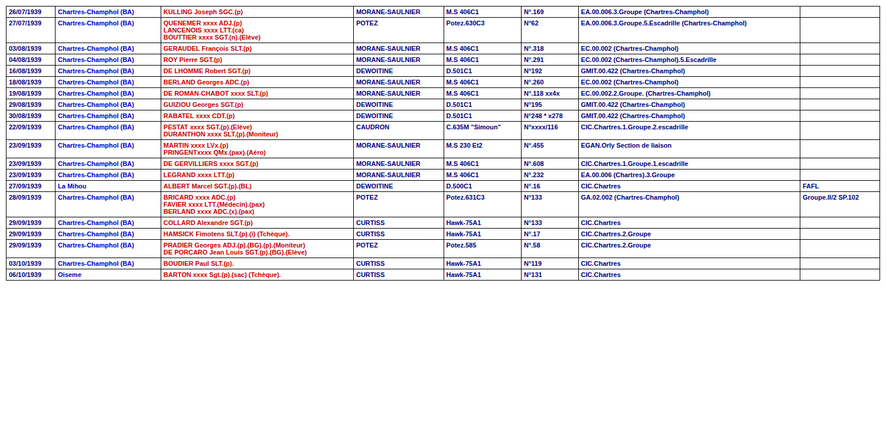| 26/07/1939 | Chartres-Champhol (BA) | KULLING Joseph SGC.(p) | MORANE-SAULNIER | M.S 406C1 | N°.169 | EA.00.006.3.Groupe (Chartres-Champhol) | |
| 27/07/1939 | Chartres-Champhol (BA) | QUENEMER xxxx ADJ.(p) LANCENOIS xxxx LTT.(ca) BOUTTIER xxxx SGT.(n).(Elève) | POTEZ | Potez.630C3 | N°62 | EA.00.006.3.Groupe.5.Escadrille (Chartres-Champhol) | |
| 03/08/1939 | Chartres-Champhol (BA) | GERAUDEL François SLT.(p) | MORANE-SAULNIER | M.S 406C1 | N°.318 | EC.00.002 (Chartres-Champhol) | |
| 04/08/1939 | Chartres-Champhol (BA) | ROY Pierre SGT.(p) | MORANE-SAULNIER | M.S 406C1 | N°.291 | EC.00.002 (Chartres-Champhol).5.Escadrille | |
| 16/08/1939 | Chartres-Champhol (BA) | DE LHOMME Robert SGT.(p) | DEWOITINE | D.501C1 | N°192 | GMIT.00.422 (Chartres-Champhol) | |
| 18/08/1939 | Chartres-Champhol (BA) | BERLAND Georges ADC.(p) | MORANE-SAULNIER | M.S 406C1 | N°.260 | EC.00.002 (Chartres-Champhol) | |
| 19/08/1939 | Chartres-Champhol (BA) | DE ROMAN-CHABOT xxxx SLT.(p) | MORANE-SAULNIER | M.S 406C1 | N°.118 xx4x | EC.00.002.2.Groupe. (Chartres-Champhol) | |
| 29/08/1939 | Chartres-Champhol (BA) | GUIZIOU Georges SGT.(p) | DEWOITINE | D.501C1 | N°195 | GMIT.00.422 (Chartres-Champhol) | |
| 30/08/1939 | Chartres-Champhol (BA) | RABATEL xxxx CDT.(p) | DEWOITINE | D.501C1 | N°248 * x278 | GMIT.00.422 (Chartres-Champhol) | |
| 22/09/1939 | Chartres-Champhol (BA) | PESTAT xxxx SGT.(p).(Elève) DURANTHON xxxx SLT.(p).(Moniteur) | CAUDRON | C.635M "Simoun" | N°xxxx/116 | CIC.Chartres.1.Groupe.2.escadrille | |
| 23/09/1939 | Chartres-Champhol (BA) | MARTIN xxxx LVx.(p) PRINGENTxxxx QMx.(pax).(Aéro) | MORANE-SAULNIER | M.S 230 Et2 | N°.455 | EGAN.Orly Section de liaison | |
| 23/09/1939 | Chartres-Champhol (BA) | DE GERVILLIERS xxxx SGT.(p) | MORANE-SAULNIER | M.S 406C1 | N°.608 | CIC.Chartres.1.Groupe.1.escadrille | |
| 23/09/1939 | Chartres-Champhol (BA) | LEGRAND xxxx LTT.(p) | MORANE-SAULNIER | M.S 406C1 | N°.232 | EA.00.006 (Chartres).3.Groupe | |
| 27/09/1939 | La Mihou | ALBERT Marcel SGT.(p).(BL) | DEWOITINE | D.500C1 | N°.16 | CIC.Chartres | FAFL |
| 28/09/1939 | Chartres-Champhol (BA) | BRICARD xxxx ADC.(p) FAVIER xxxx LTT.(Médecin).(pax) BERLAND xxxx ADC.(x).(pax) | POTEZ | Potez.631C3 | N°133 | GA.02.002 (Chartres-Champhol) | Groupe.II/2 SP.102 |
| 29/09/1939 | Chartres-Champhol (BA) | COLLARD Alexandre SGT.(p) | CURTISS | Hawk-75A1 | N°133 | CIC.Chartres | |
| 29/09/1939 | Chartres-Champhol (BA) | HAMSICK Fimotens SLT.(p).(i) (Tchèque). | CURTISS | Hawk-75A1 | N°.17 | CIC.Chartres.2.Groupe | |
| 29/09/1939 | Chartres-Champhol (BA) | PRADIER Georges ADJ.(p).(BG).(p).(Moniteur) DE PORCARO Jean Louis SGT.(p).(BG).(Elève) | POTEZ | Potez.585 | N°.58 | CIC.Chartres.2.Groupe | |
| 03/10/1939 | Chartres-Champhol (BA) | BOUDIER Paul SLT.(p). | CURTISS | Hawk-75A1 | N°119 | CIC.Chartres | |
| 06/10/1939 | Oiseme | BARTON xxxx Sgt.(p).(sac) (Tchèque). | CURTISS | Hawk-75A1 | N°131 | CIC.Chartres | |